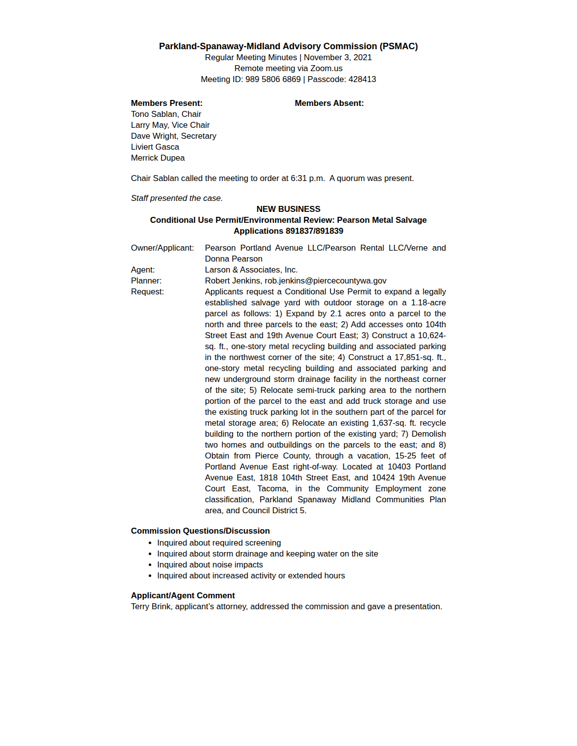Parkland-Spanaway-Midland Advisory Commission (PSMAC)
Regular Meeting Minutes | November 3, 2021
Remote meeting via Zoom.us
Meeting ID: 989 5806 6869 | Passcode: 428413
| Members Present: | Members Absent: |
| Tono Sablan, Chair | |
| Larry May, Vice Chair | |
| Dave Wright, Secretary | |
| Liviert Gasca | |
| Merrick Dupea | |
Chair Sablan called the meeting to order at 6:31 p.m. A quorum was present.
Staff presented the case.
NEW BUSINESS
Conditional Use Permit/Environmental Review: Pearson Metal Salvage
Applications 891837/891839
| Owner/Applicant: | Pearson Portland Avenue LLC/Pearson Rental LLC/Verne and Donna Pearson |
| Agent: | Larson & Associates, Inc. |
| Planner: | Robert Jenkins, rob.jenkins@piercecountywa.gov |
| Request: | Applicants request a Conditional Use Permit to expand a legally established salvage yard with outdoor storage on a 1.18-acre parcel as follows: 1) Expand by 2.1 acres onto a parcel to the north and three parcels to the east; 2) Add accesses onto 104th Street East and 19th Avenue Court East; 3) Construct a 10,624-sq. ft., one-story metal recycling building and associated parking in the northwest corner of the site; 4) Construct a 17,851-sq. ft., one-story metal recycling building and associated parking and new underground storm drainage facility in the northeast corner of the site; 5) Relocate semi-truck parking area to the northern portion of the parcel to the east and add truck storage and use the existing truck parking lot in the southern part of the parcel for metal storage area; 6) Relocate an existing 1,637-sq. ft. recycle building to the northern portion of the existing yard; 7) Demolish two homes and outbuildings on the parcels to the east; and 8) Obtain from Pierce County, through a vacation, 15-25 feet of Portland Avenue East right-of-way. Located at 10403 Portland Avenue East, 1818 104th Street East, and 10424 19th Avenue Court East, Tacoma, in the Community Employment zone classification, Parkland Spanaway Midland Communities Plan area, and Council District 5. |
Commission Questions/Discussion
Inquired about required screening
Inquired about storm drainage and keeping water on the site
Inquired about noise impacts
Inquired about increased activity or extended hours
Applicant/Agent Comment
Terry Brink, applicant’s attorney, addressed the commission and gave a presentation.